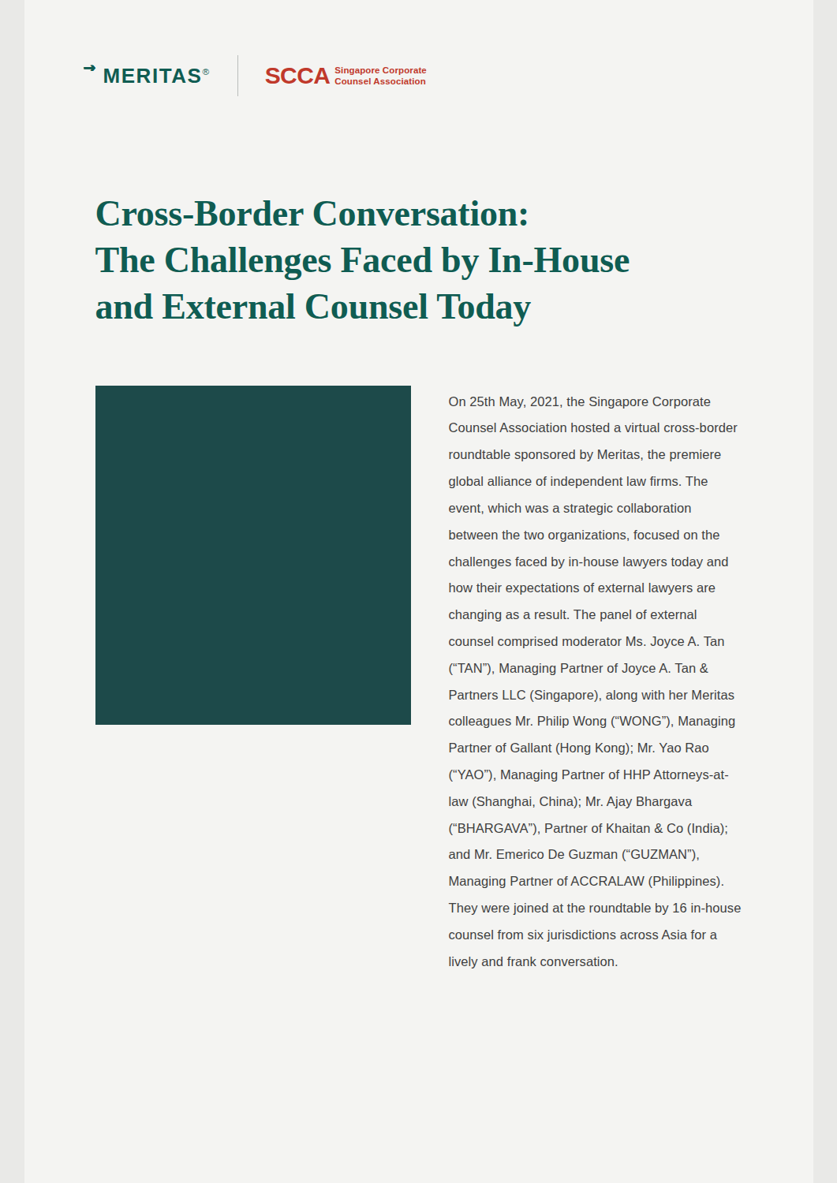⃗⃗⃗ MERITAS®
SCCA Singapore Corporate
Counsel Association
Cross-Border Conversation:
The Challenges Faced by In-House
and External Counsel Today
On 25th May, 2021, the Singapore Corporate Counsel Association hosted a virtual cross-border roundtable sponsored by Meritas, the premiere global alliance of independent law firms. The event, which was a strategic collaboration between the two organizations, focused on the challenges faced by in-house lawyers today and how their expectations of external lawyers are changing as a result. The panel of external counsel comprised moderator Ms. Joyce A. Tan (“TAN”), Managing Partner of Joyce A. Tan & Partners LLC (Singapore), along with her Meritas colleagues Mr. Philip Wong (“WONG”), Managing Partner of Gallant (Hong Kong); Mr. Yao Rao (“YAO”), Managing Partner of HHP Attorneys-at-law (Shanghai, China); Mr. Ajay Bhargava (“BHARGAVA”), Partner of Khaitan & Co (India); and Mr. Emerico De Guzman (“GUZMAN”), Managing Partner of ACCRALAW (Philippines). They were joined at the roundtable by 16 in-house counsel from six jurisdictions across Asia for a lively and frank conversation.